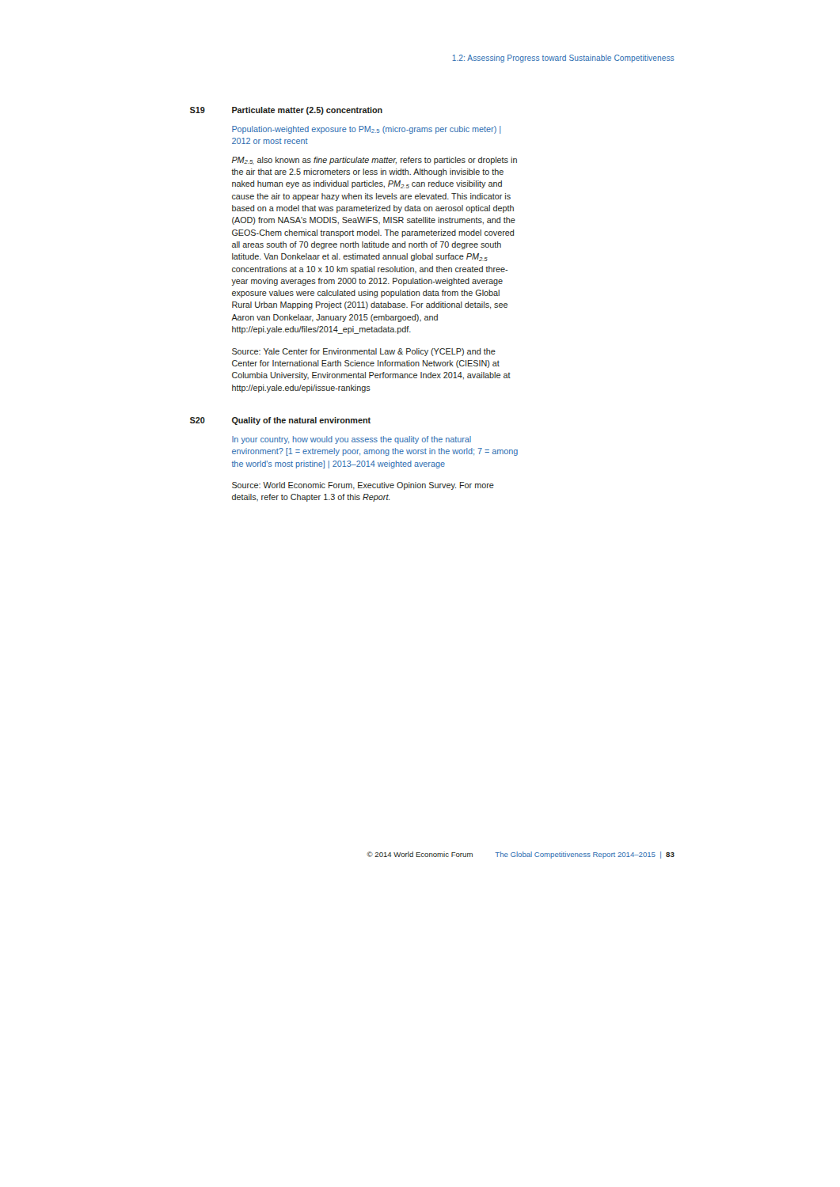1.2: Assessing Progress toward Sustainable Competitiveness
S19
Particulate matter (2.5) concentration
Population-weighted exposure to PM2.5 (micro-grams per cubic meter) | 2012 or most recent
PM2.5, also known as fine particulate matter, refers to particles or droplets in the air that are 2.5 micrometers or less in width. Although invisible to the naked human eye as individual particles, PM2.5 can reduce visibility and cause the air to appear hazy when its levels are elevated. This indicator is based on a model that was parameterized by data on aerosol optical depth (AOD) from NASA's MODIS, SeaWiFS, MISR satellite instruments, and the GEOS-Chem chemical transport model. The parameterized model covered all areas south of 70 degree north latitude and north of 70 degree south latitude. Van Donkelaar et al. estimated annual global surface PM2.5 concentrations at a 10 x 10 km spatial resolution, and then created three-year moving averages from 2000 to 2012. Population-weighted average exposure values were calculated using population data from the Global Rural Urban Mapping Project (2011) database. For additional details, see Aaron van Donkelaar, January 2015 (embargoed), and http://epi.yale.edu/files/2014_epi_metadata.pdf.
Source: Yale Center for Environmental Law & Policy (YCELP) and the Center for International Earth Science Information Network (CIESIN) at Columbia University, Environmental Performance Index 2014, available at http://epi.yale.edu/epi/issue-rankings
S20
Quality of the natural environment
In your country, how would you assess the quality of the natural environment? [1 = extremely poor, among the worst in the world; 7 = among the world's most pristine] | 2013–2014 weighted average
Source: World Economic Forum, Executive Opinion Survey. For more details, refer to Chapter 1.3 of this Report.
© 2014 World Economic Forum
The Global Competitiveness Report 2014–2015 | 83